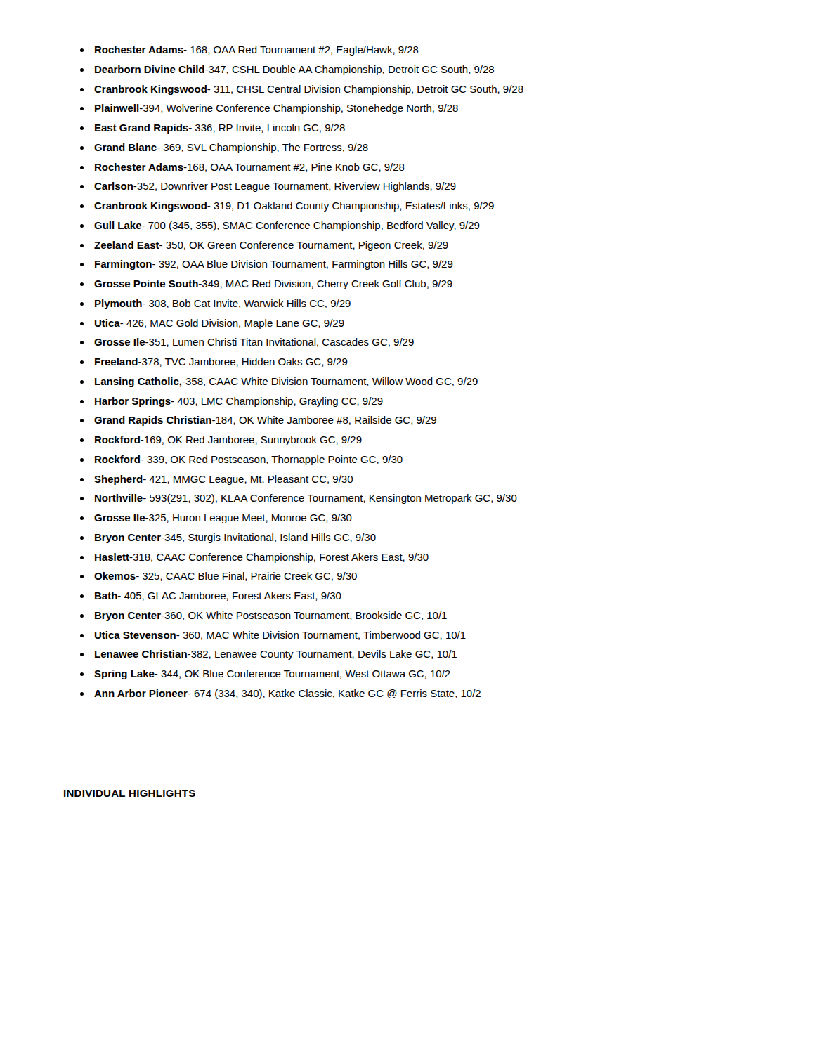Rochester Adams- 168, OAA Red Tournament #2, Eagle/Hawk, 9/28
Dearborn Divine Child-347, CSHL Double AA Championship, Detroit GC South, 9/28
Cranbrook Kingswood- 311, CHSL Central Division Championship, Detroit GC South, 9/28
Plainwell-394, Wolverine Conference Championship, Stonehedge North, 9/28
East Grand Rapids- 336, RP Invite, Lincoln GC, 9/28
Grand Blanc- 369, SVL Championship, The Fortress, 9/28
Rochester Adams-168, OAA Tournament #2, Pine Knob GC, 9/28
Carlson-352, Downriver Post League Tournament, Riverview Highlands, 9/29
Cranbrook Kingswood- 319, D1 Oakland County Championship, Estates/Links, 9/29
Gull Lake- 700 (345, 355), SMAC Conference Championship, Bedford Valley, 9/29
Zeeland East- 350, OK Green Conference Tournament, Pigeon Creek, 9/29
Farmington- 392, OAA Blue Division Tournament, Farmington Hills GC, 9/29
Grosse Pointe South-349, MAC Red Division, Cherry Creek Golf Club, 9/29
Plymouth- 308, Bob Cat Invite, Warwick Hills CC, 9/29
Utica- 426, MAC Gold Division, Maple Lane GC, 9/29
Grosse Ile-351, Lumen Christi Titan Invitational, Cascades GC, 9/29
Freeland-378, TVC Jamboree, Hidden Oaks GC, 9/29
Lansing Catholic,-358, CAAC White Division Tournament, Willow Wood GC, 9/29
Harbor Springs- 403, LMC Championship, Grayling CC, 9/29
Grand Rapids Christian-184, OK White Jamboree #8, Railside GC, 9/29
Rockford-169, OK Red Jamboree, Sunnybrook GC, 9/29
Rockford- 339, OK Red Postseason, Thornapple Pointe GC, 9/30
Shepherd- 421, MMGC League, Mt. Pleasant CC, 9/30
Northville- 593(291, 302), KLAA Conference Tournament, Kensington Metropark GC, 9/30
Grosse Ile-325, Huron League Meet, Monroe GC, 9/30
Bryon Center-345, Sturgis Invitational, Island Hills GC, 9/30
Haslett-318, CAAC Conference Championship, Forest Akers East, 9/30
Okemos- 325, CAAC Blue Final, Prairie Creek GC, 9/30
Bath- 405, GLAC Jamboree, Forest Akers East, 9/30
Bryon Center-360, OK White Postseason Tournament, Brookside GC, 10/1
Utica Stevenson- 360, MAC White Division Tournament, Timberwood GC, 10/1
Lenawee Christian-382, Lenawee County Tournament, Devils Lake GC, 10/1
Spring Lake- 344, OK Blue Conference Tournament, West Ottawa GC, 10/2
Ann Arbor Pioneer- 674 (334, 340), Katke Classic, Katke GC @ Ferris State, 10/2
INDIVIDUAL HIGHLIGHTS